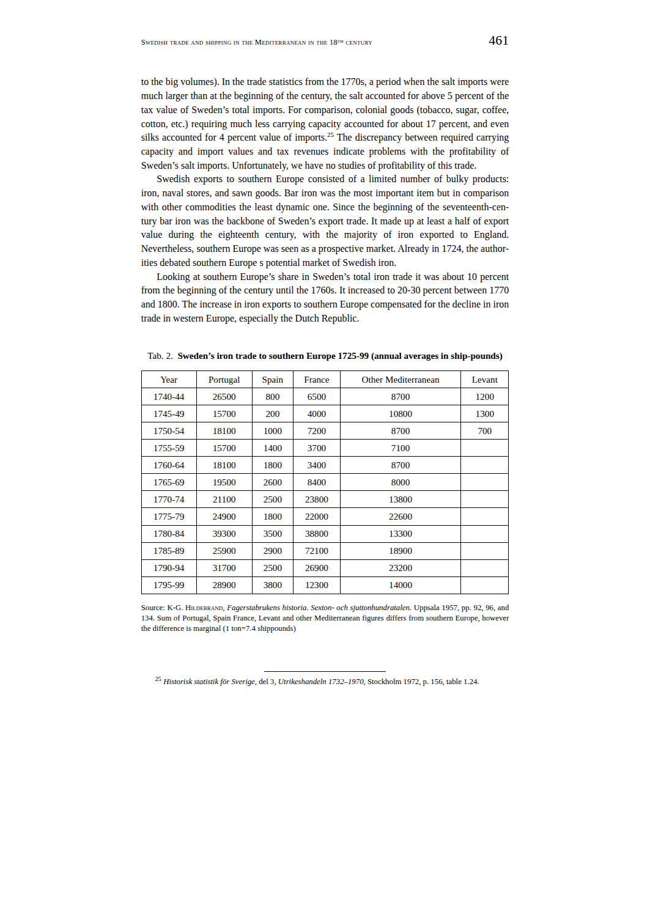Swedish trade and shipping in the Mediterranean in the 18th century 461
to the big volumes). In the trade statistics from the 1770s, a period when the salt imports were much larger than at the beginning of the century, the salt accounted for above 5 percent of the tax value of Sweden’s total imports. For comparison, colonial goods (tobacco, sugar, coffee, cotton, etc.) requiring much less carrying capacity accounted for about 17 percent, and even silks accounted for 4 percent value of imports.25 The discrepancy between required carrying capacity and import values and tax revenues indicate problems with the profitability of Sweden’s salt imports. Unfortunately, we have no studies of profitability of this trade.
Swedish exports to southern Europe consisted of a limited number of bulky products: iron, naval stores, and sawn goods. Bar iron was the most important item but in comparison with other commodities the least dynamic one. Since the beginning of the seventeenth-century bar iron was the backbone of Sweden’s export trade. It made up at least a half of export value during the eighteenth century, with the majority of iron exported to England. Nevertheless, southern Europe was seen as a prospective market. Already in 1724, the authorities debated southern Europe s potential market of Swedish iron.
Looking at southern Europe’s share in Sweden’s total iron trade it was about 10 percent from the beginning of the century until the 1760s. It increased to 20-30 percent between 1770 and 1800. The increase in iron exports to southern Europe compensated for the decline in iron trade in western Europe, especially the Dutch Republic.
Tab. 2. Sweden’s iron trade to southern Europe 1725-99 (annual averages in ship-pounds)
| Year | Portugal | Spain | France | Other Mediterranean | Levant |
| --- | --- | --- | --- | --- | --- |
| 1740-44 | 26500 | 800 | 6500 | 8700 | 1200 |
| 1745-49 | 15700 | 200 | 4000 | 10800 | 1300 |
| 1750-54 | 18100 | 1000 | 7200 | 8700 | 700 |
| 1755-59 | 15700 | 1400 | 3700 | 7100 | |
| 1760-64 | 18100 | 1800 | 3400 | 8700 | |
| 1765-69 | 19500 | 2600 | 8400 | 8000 | |
| 1770-74 | 21100 | 2500 | 23800 | 13800 | |
| 1775-79 | 24900 | 1800 | 22000 | 22600 | |
| 1780-84 | 39300 | 3500 | 38800 | 13300 | |
| 1785-89 | 25900 | 2900 | 72100 | 18900 | |
| 1790-94 | 31700 | 2500 | 26900 | 23200 | |
| 1795-99 | 28900 | 3800 | 12300 | 14000 | |
Source: K-G. Hildebrand, Fagerstabrukens historia. Sexton- och sjuttonhundratalen. Uppsala 1957, pp. 92, 96, and 134. Sum of Portugal, Spain France, Levant and other Mediterranean figures differs from southern Europe, however the difference is marginal (1 ton=7.4 shippounds)
25 Historisk statistik för Sverige, del 3, Utrikeshandeln 1732–1970, Stockholm 1972, p. 156, table 1.24.